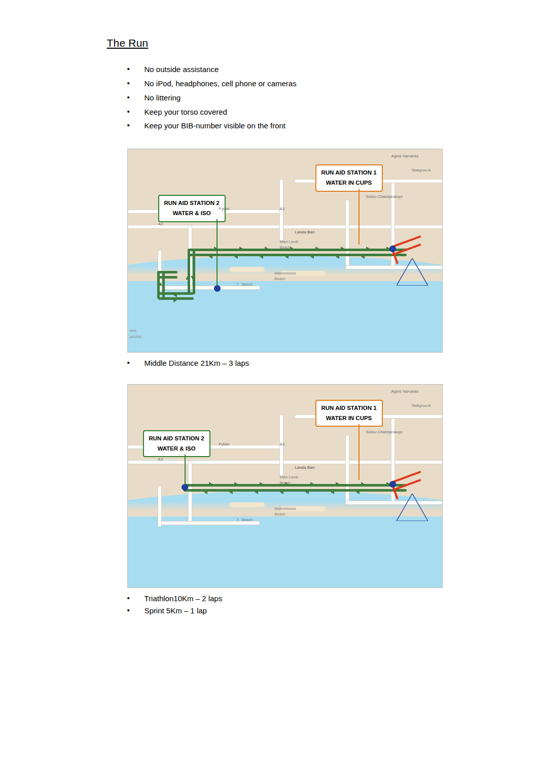The Run
No outside assistance
No iPod, headphones, cell phone or cameras
No littering
Keep your torso covered
Keep your BIB-number visible on the front
RUN AID STATION 1 WATER IN CUPS
RUN AID STATION 2 WATER & ISO
Agios Varvaras
Terkyrou A
Sotou Chatziprokopi
A3
Fylaxi
A3
Landa Bari
Mikri Landi
Beach
Makronissos
Beach
7 Beach
ακή
ρελλάς
Middle Distance 21Km – 3 laps
RUN AID STATION 1 WATER IN CUPS
RUN AID STATION 2 WATER & ISO
Agios Varvaras
Terkyrou A
Sotou Chatziprokopi
A3
Fylaxi
A3
Landa Bari
Mikri Landi
Beach
Makronissos
Beach
7 Beach
Triathlon10Km – 2 laps
Sprint 5Km – 1 lap